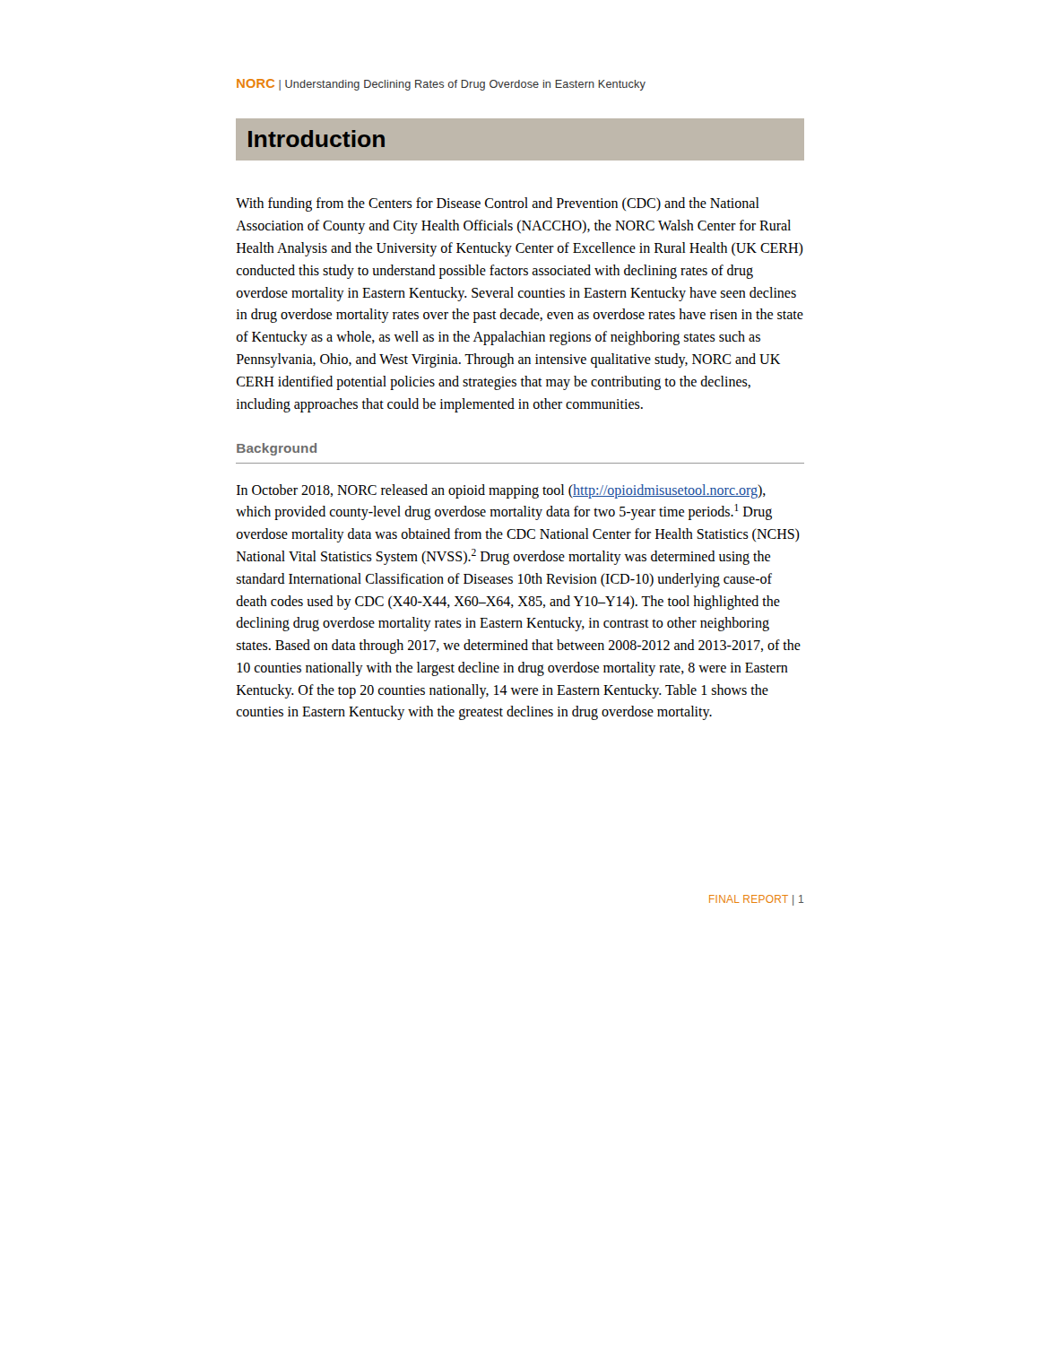NORC | Understanding Declining Rates of Drug Overdose in Eastern Kentucky
Introduction
With funding from the Centers for Disease Control and Prevention (CDC) and the National Association of County and City Health Officials (NACCHO), the NORC Walsh Center for Rural Health Analysis and the University of Kentucky Center of Excellence in Rural Health (UK CERH) conducted this study to understand possible factors associated with declining rates of drug overdose mortality in Eastern Kentucky. Several counties in Eastern Kentucky have seen declines in drug overdose mortality rates over the past decade, even as overdose rates have risen in the state of Kentucky as a whole, as well as in the Appalachian regions of neighboring states such as Pennsylvania, Ohio, and West Virginia. Through an intensive qualitative study, NORC and UK CERH identified potential policies and strategies that may be contributing to the declines, including approaches that could be implemented in other communities.
Background
In October 2018, NORC released an opioid mapping tool (http://opioidmisusetool.norc.org), which provided county-level drug overdose mortality data for two 5-year time periods.1 Drug overdose mortality data was obtained from the CDC National Center for Health Statistics (NCHS) National Vital Statistics System (NVSS).2 Drug overdose mortality was determined using the standard International Classification of Diseases 10th Revision (ICD-10) underlying cause-of death codes used by CDC (X40-X44, X60–X64, X85, and Y10–Y14). The tool highlighted the declining drug overdose mortality rates in Eastern Kentucky, in contrast to other neighboring states. Based on data through 2017, we determined that between 2008-2012 and 2013-2017, of the 10 counties nationally with the largest decline in drug overdose mortality rate, 8 were in Eastern Kentucky. Of the top 20 counties nationally, 14 were in Eastern Kentucky. Table 1 shows the counties in Eastern Kentucky with the greatest declines in drug overdose mortality.
FINAL REPORT | 1